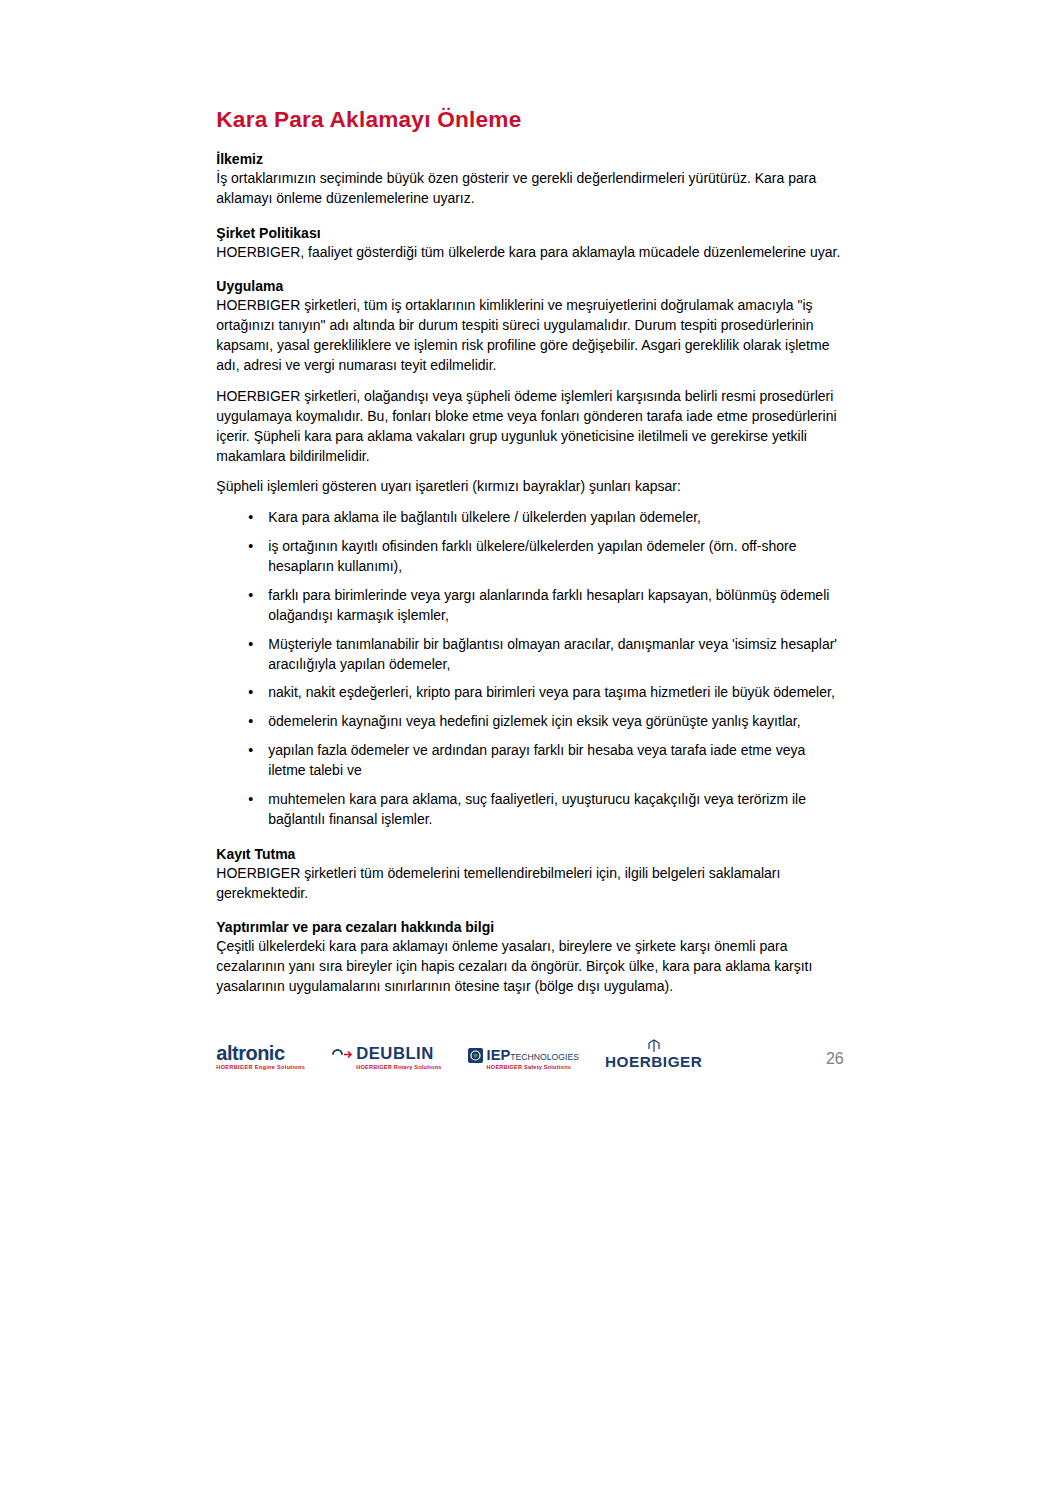Kara Para Aklamayı Önleme
İlkemiz
İş ortaklarımızın seçiminde büyük özen gösterir ve gerekli değerlendirmeleri yürütürüz. Kara para aklamayı önleme düzenlemelerine uyarız.
Şirket Politikası
HOERBIGER, faaliyet gösterdiği tüm ülkelerde kara para aklamayla mücadele düzenlemelerine uyar.
Uygulama
HOERBIGER şirketleri, tüm iş ortaklarının kimliklerini ve meşruiyetlerini doğrulamak amacıyla "iş ortağınızı tanıyın" adı altında bir durum tespiti süreci uygulamalıdır. Durum tespiti prosedürlerinin kapsamı, yasal gerekliliklere ve işlemin risk profiline göre değişebilir. Asgari gereklilik olarak işletme adı, adresi ve vergi numarası teyit edilmelidir.
HOERBIGER şirketleri, olağandışı veya şüpheli ödeme işlemleri karşısında belirli resmi prosedürleri uygulamaya koymalıdır. Bu, fonları bloke etme veya fonları gönderen tarafa iade etme prosedürlerini içerir. Şüpheli kara para aklama vakaları grup uygunluk yöneticisine iletilmeli ve gerekirse yetkili makamlara bildirilmelidir.
Şüpheli işlemleri gösteren uyarı işaretleri (kırmızı bayraklar) şunları kapsar:
Kara para aklama ile bağlantılı ülkelere / ülkelerden yapılan ödemeler,
iş ortağının kayıtlı ofisinden farklı ülkelere/ülkelerden yapılan ödemeler (örn. off-shore hesapların kullanımı),
farklı para birimlerinde veya yargı alanlarında farklı hesapları kapsayan, bölünmüş ödemeli olağandışı karmaşık işlemler,
Müşteriyle tanımlanabilir bir bağlantısı olmayan aracılar, danışmanlar veya 'isimsiz hesaplar' aracılığıyla yapılan ödemeler,
nakit, nakit eşdeğerleri, kripto para birimleri veya para taşıma hizmetleri ile büyük ödemeler,
ödemelerin kaynağını veya hedefini gizlemek için eksik veya görünüşte yanlış kayıtlar,
yapılan fazla ödemeler ve ardından parayı farklı bir hesaba veya tarafa iade etme veya iletme talebi ve
muhtemelen kara para aklama, suç faaliyetleri, uyuşturucu kaçakçılığı veya terörizm ile bağlantılı finansal işlemler.
Kayıt Tutma
HOERBIGER şirketleri tüm ödemelerini temellendirebilmeleri için, ilgili belgeleri saklamaları gerekmektedir.
Yaptırımlar ve para cezaları hakkında bilgi
Çeşitli ülkelerdeki kara para aklamayı önleme yasaları, bireylere ve şirkete karşı önemli para cezalarının yanı sıra bireyler için hapis cezaları da öngörür. Birçok ülke, kara para aklama karşıtı yasalarının uygulamalarını sınırlarının ötesine taşır (bölge dışı uygulama).
altronic
HOERBIGER Engine Solutions
DEUBLIN
HOERBIGER Rotary Solutions
IEPTECHNOLOGIES
HOERBIGER Safety Solutions
HOERBIGER
26